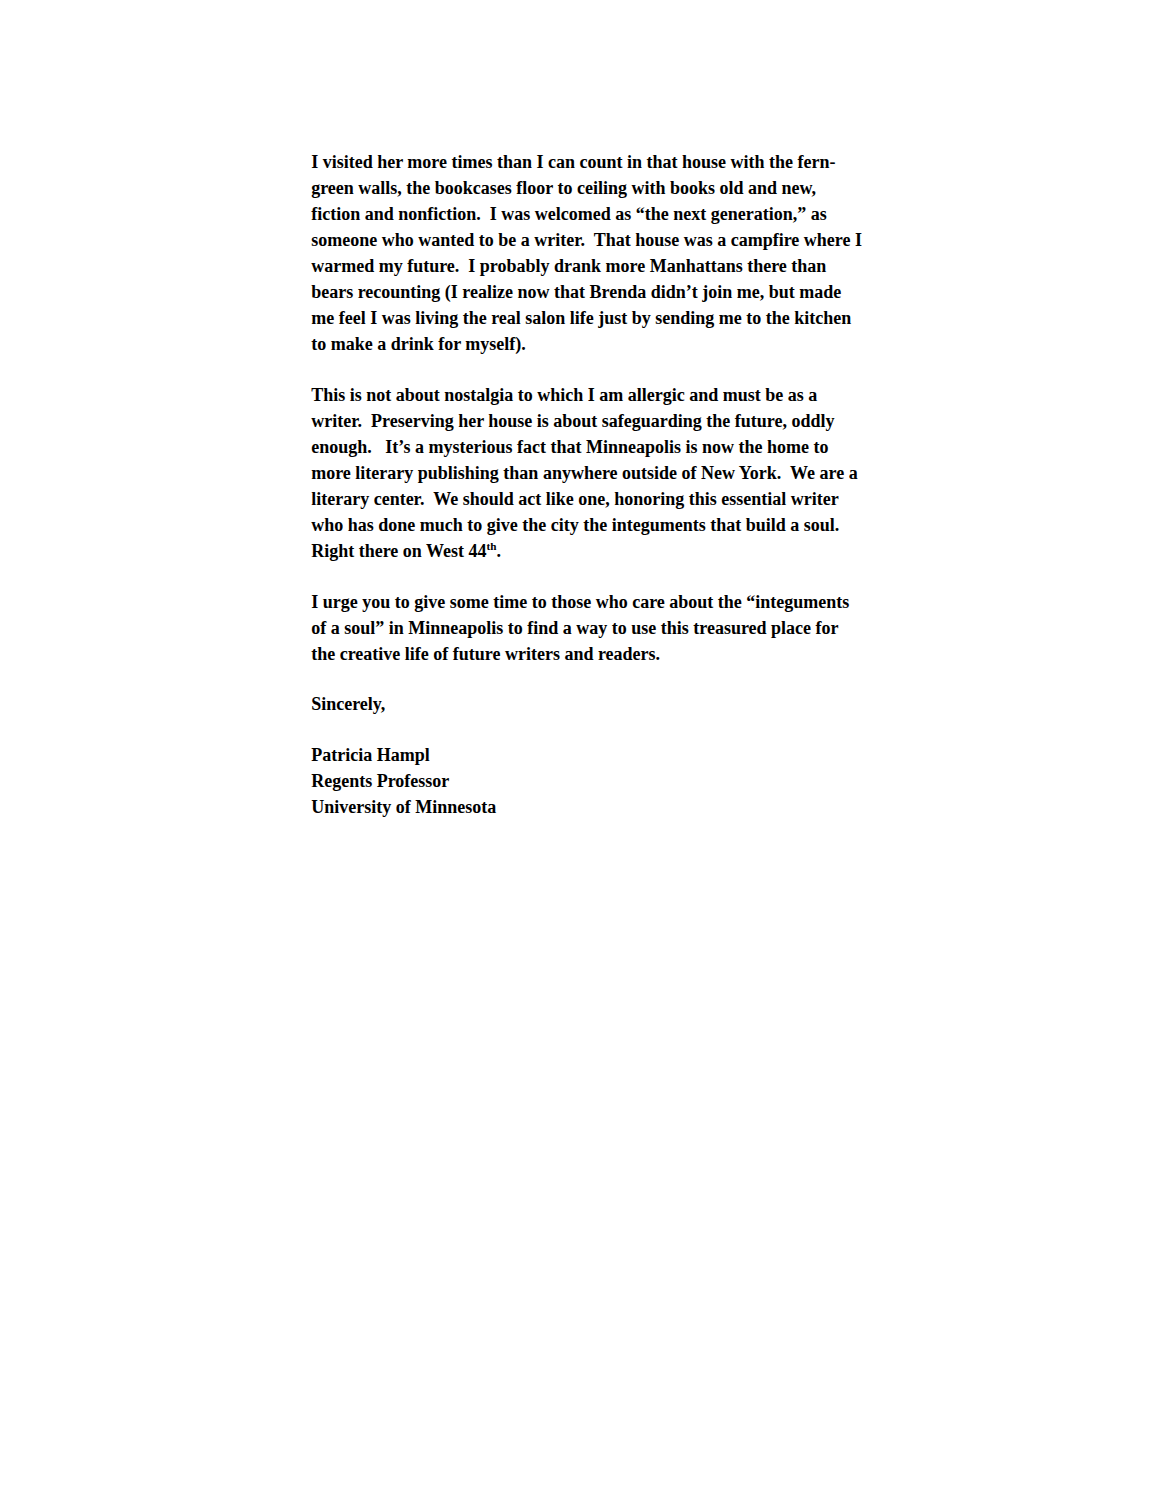I visited her more times than I can count in that house with the fern-green walls, the bookcases floor to ceiling with books old and new, fiction and nonfiction. I was welcomed as “the next generation,” as someone who wanted to be a writer. That house was a campfire where I warmed my future. I probably drank more Manhattans there than bears recounting (I realize now that Brenda didn’t join me, but made me feel I was living the real salon life just by sending me to the kitchen to make a drink for myself).
This is not about nostalgia to which I am allergic and must be as a writer. Preserving her house is about safeguarding the future, oddly enough. It’s a mysterious fact that Minneapolis is now the home to more literary publishing than anywhere outside of New York. We are a literary center. We should act like one, honoring this essential writer who has done much to give the city the integuments that build a soul. Right there on West 44th.
I urge you to give some time to those who care about the “integuments of a soul” in Minneapolis to find a way to use this treasured place for the creative life of future writers and readers.
Sincerely,
Patricia Hampl
Regents Professor
University of Minnesota